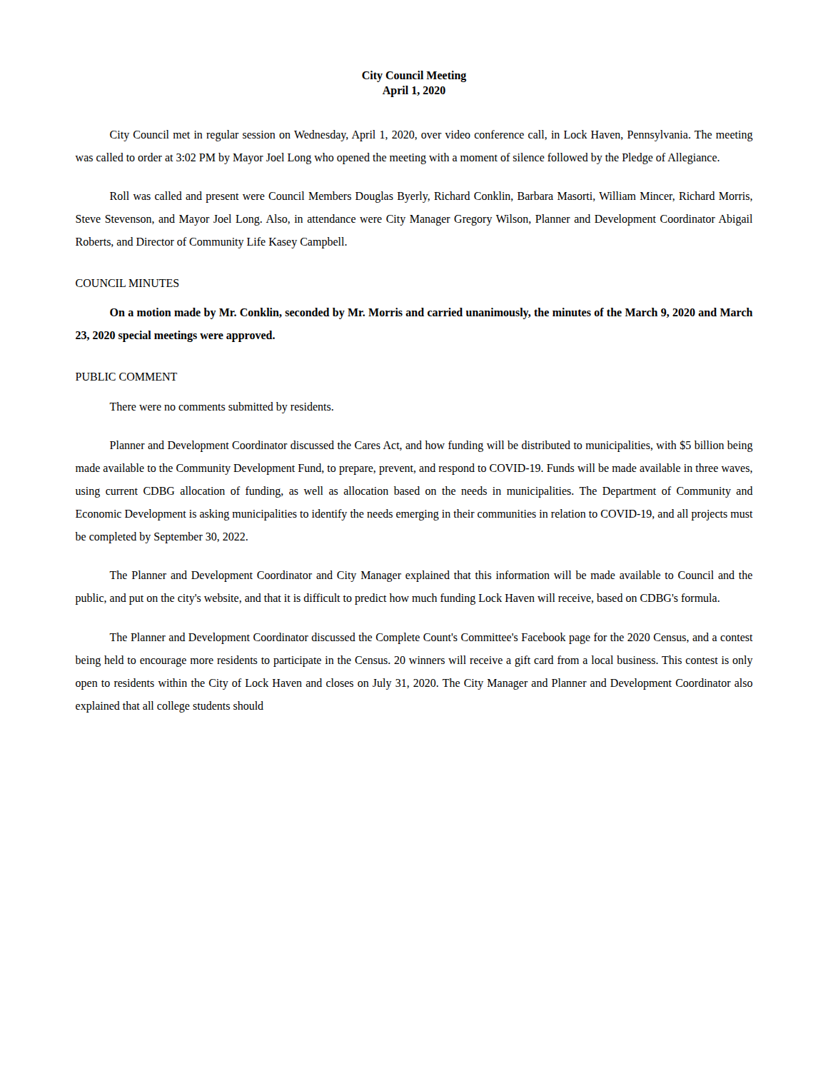City Council Meeting
April 1, 2020
City Council met in regular session on Wednesday, April 1, 2020, over video conference call, in Lock Haven, Pennsylvania. The meeting was called to order at 3:02 PM by Mayor Joel Long who opened the meeting with a moment of silence followed by the Pledge of Allegiance.
Roll was called and present were Council Members Douglas Byerly, Richard Conklin, Barbara Masorti, William Mincer, Richard Morris, Steve Stevenson, and Mayor Joel Long. Also, in attendance were City Manager Gregory Wilson, Planner and Development Coordinator Abigail Roberts, and Director of Community Life Kasey Campbell.
COUNCIL MINUTES
On a motion made by Mr. Conklin, seconded by Mr. Morris and carried unanimously, the minutes of the March 9, 2020 and March 23, 2020 special meetings were approved.
PUBLIC COMMENT
There were no comments submitted by residents.
Planner and Development Coordinator discussed the Cares Act, and how funding will be distributed to municipalities, with $5 billion being made available to the Community Development Fund, to prepare, prevent, and respond to COVID-19. Funds will be made available in three waves, using current CDBG allocation of funding, as well as allocation based on the needs in municipalities. The Department of Community and Economic Development is asking municipalities to identify the needs emerging in their communities in relation to COVID-19, and all projects must be completed by September 30, 2022.
The Planner and Development Coordinator and City Manager explained that this information will be made available to Council and the public, and put on the city's website, and that it is difficult to predict how much funding Lock Haven will receive, based on CDBG's formula.
The Planner and Development Coordinator discussed the Complete Count's Committee's Facebook page for the 2020 Census, and a contest being held to encourage more residents to participate in the Census. 20 winners will receive a gift card from a local business. This contest is only open to residents within the City of Lock Haven and closes on July 31, 2020. The City Manager and Planner and Development Coordinator also explained that all college students should